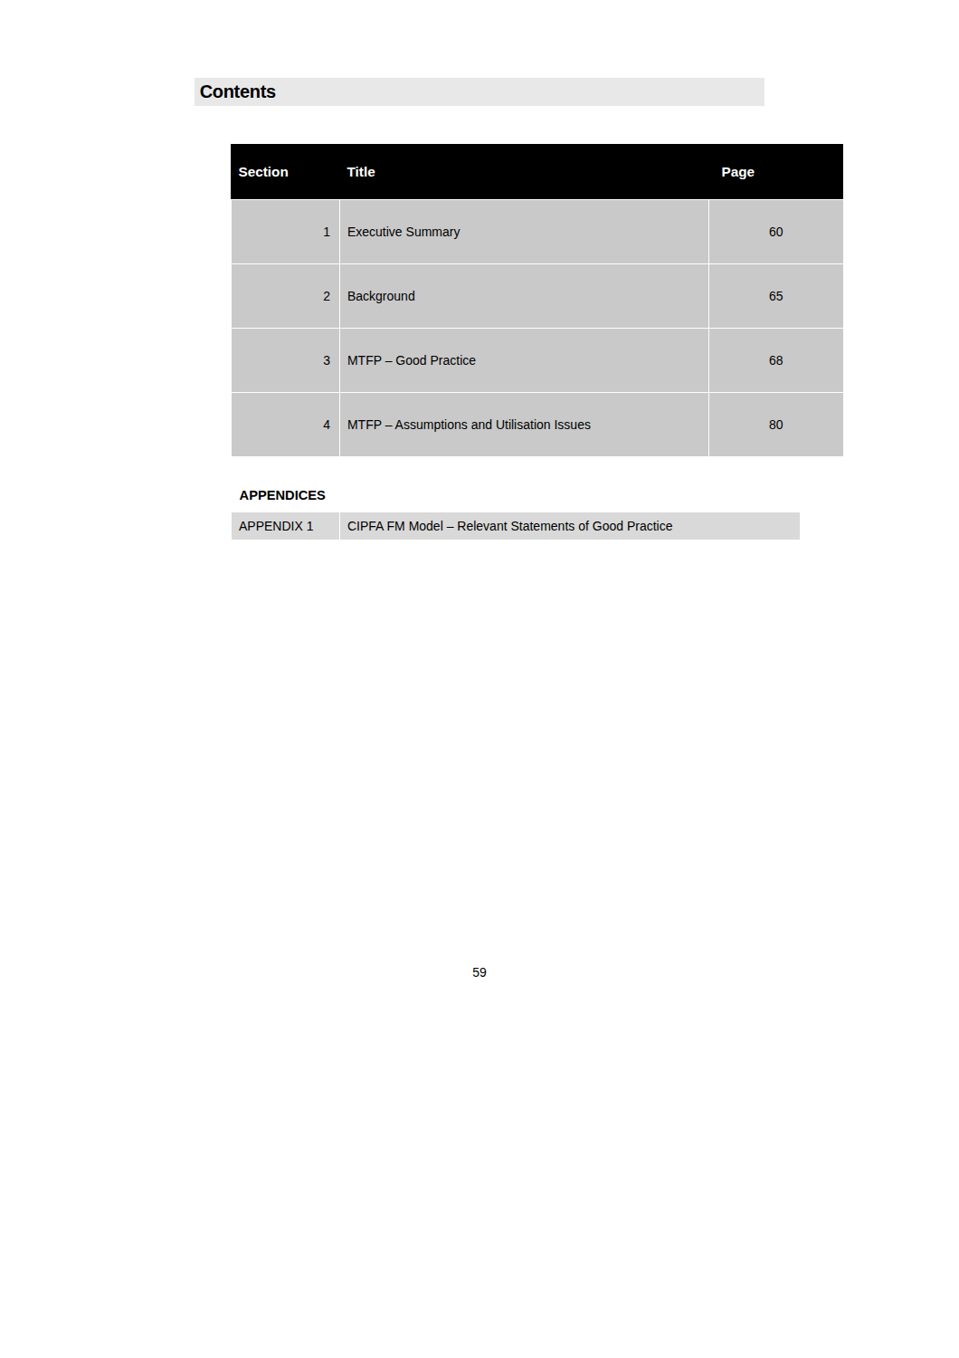Contents
| Section | Title | Page |
| --- | --- | --- |
| 1 | Executive Summary | 60 |
| 2 | Background | 65 |
| 3 | MTFP – Good Practice | 68 |
| 4 | MTFP – Assumptions and Utilisation Issues | 80 |
APPENDICES
| APPENDIX 1 | CIPFA FM Model – Relevant Statements of Good Practice |
59